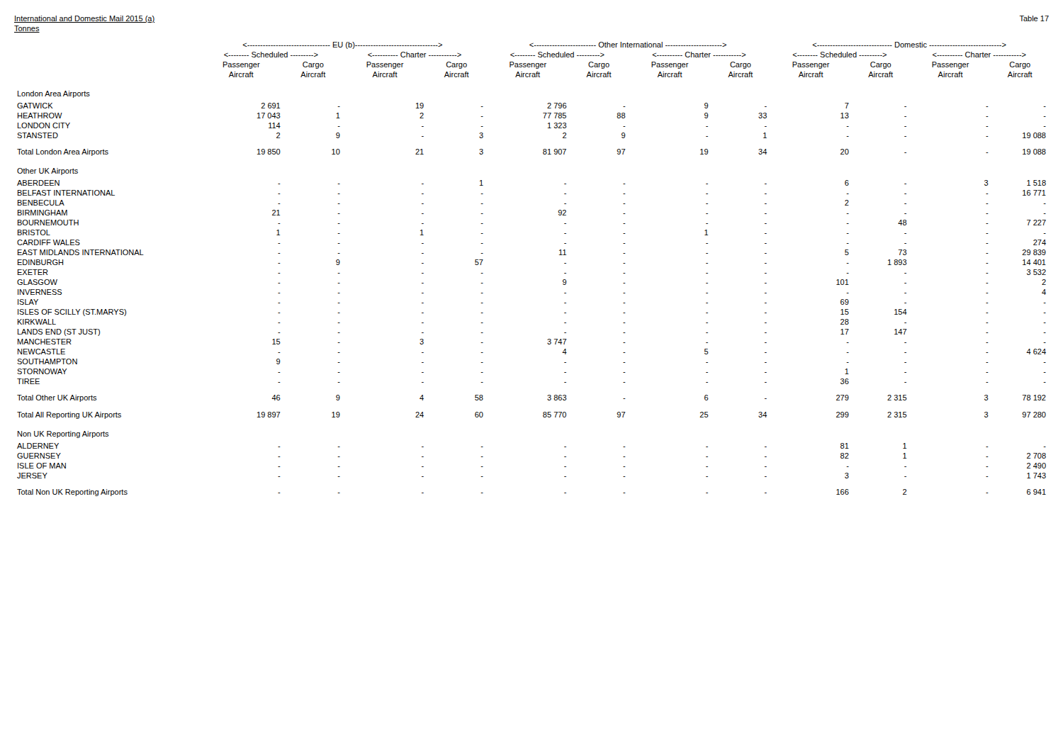Table 17
International and Domestic Mail 2015 (a)
Tonnes
| | <-------------------------------- EU (b)--------------------------------> | <------------------------ Other International ----------------------> | <----------------------------- Domestic ----------------------------> |
| --- | --- | --- | --- |
| | <-------- Scheduled ---------> | <---------- Charter -----------> | <-------- Scheduled ---------> | <---------- Charter -----------> | <-------- Scheduled ---------> | <---------- Charter -----------> |
| | Passenger | Cargo | Passenger | Cargo | Passenger | Cargo | Passenger | Cargo | Passenger | Cargo | Passenger | Cargo |
| | Aircraft | Aircraft | Aircraft | Aircraft | Aircraft | Aircraft | Aircraft | Aircraft | Aircraft | Aircraft | Aircraft | Aircraft |
| London Area Airports |
| GATWICK | 2 691 | - | 19 | - | 2 796 | - | 9 | - | 7 | - | - | - |
| HEATHROW | 17 043 | 1 | 2 | - | 77 785 | 88 | 9 | 33 | 13 | - | - | - |
| LONDON CITY | 114 | - | - | - | 1 323 | - | - | - | - | - | - | - |
| STANSTED | 2 | 9 | - | 3 | 2 | 9 | - | 1 | - | - | - | 19 088 |
| Total London Area Airports | 19 850 | 10 | 21 | 3 | 81 907 | 97 | 19 | 34 | 20 | - | - | 19 088 |
| Other UK Airports |
| ABERDEEN | - | - | - | 1 | - | - | - | - | 6 | - | 3 | 1 518 |
| BELFAST INTERNATIONAL | - | - | - | - | - | - | - | - | - | - | - | 16 771 |
| BENBECULA | - | - | - | - | - | - | - | - | 2 | - | - | - |
| BIRMINGHAM | 21 | - | - | - | 92 | - | - | - | - | - | - | - |
| BOURNEMOUTH | - | - | - | - | - | - | - | - | - | 48 | - | 7 227 |
| BRISTOL | 1 | - | 1 | - | - | - | 1 | - | - | - | - | - |
| CARDIFF WALES | - | - | - | - | - | - | - | - | - | - | - | 274 |
| EAST MIDLANDS INTERNATIONAL | - | - | - | - | 11 | - | - | - | 5 | 73 | - | 29 839 |
| EDINBURGH | - | 9 | - | 57 | - | - | - | - | - | 1 893 | - | 14 401 |
| EXETER | - | - | - | - | - | - | - | - | - | - | - | 3 532 |
| GLASGOW | - | - | - | - | 9 | - | - | - | 101 | - | - | 2 |
| INVERNESS | - | - | - | - | - | - | - | - | - | - | - | 4 |
| ISLAY | - | - | - | - | - | - | - | - | 69 | - | - | - |
| ISLES OF SCILLY (ST.MARYS) | - | - | - | - | - | - | - | - | 15 | 154 | - | - |
| KIRKWALL | - | - | - | - | - | - | - | - | 28 | - | - | - |
| LANDS END (ST JUST) | - | - | - | - | - | - | - | - | 17 | 147 | - | - |
| MANCHESTER | 15 | - | 3 | - | 3 747 | - | - | - | - | - | - | - |
| NEWCASTLE | - | - | - | - | 4 | - | 5 | - | - | - | - | 4 624 |
| SOUTHAMPTON | 9 | - | - | - | - | - | - | - | - | - | - | - |
| STORNOWAY | - | - | - | - | - | - | - | - | 1 | - | - | - |
| TIREE | - | - | - | - | - | - | - | - | 36 | - | - | - |
| Total Other UK Airports | 46 | 9 | 4 | 58 | 3 863 | - | 6 | - | 279 | 2 315 | 3 | 78 192 |
| Total All Reporting UK Airports | 19 897 | 19 | 24 | 60 | 85 770 | 97 | 25 | 34 | 299 | 2 315 | 3 | 97 280 |
| Non UK Reporting Airports |
| ALDERNEY | - | - | - | - | - | - | - | - | 81 | 1 | - | - |
| GUERNSEY | - | - | - | - | - | - | - | - | 82 | 1 | - | 2 708 |
| ISLE OF MAN | - | - | - | - | - | - | - | - | - | - | - | 2 490 |
| JERSEY | - | - | - | - | - | - | - | - | 3 | - | - | 1 743 |
| Total Non UK Reporting Airports | - | - | - | - | - | - | - | - | 166 | 2 | - | 6 941 |